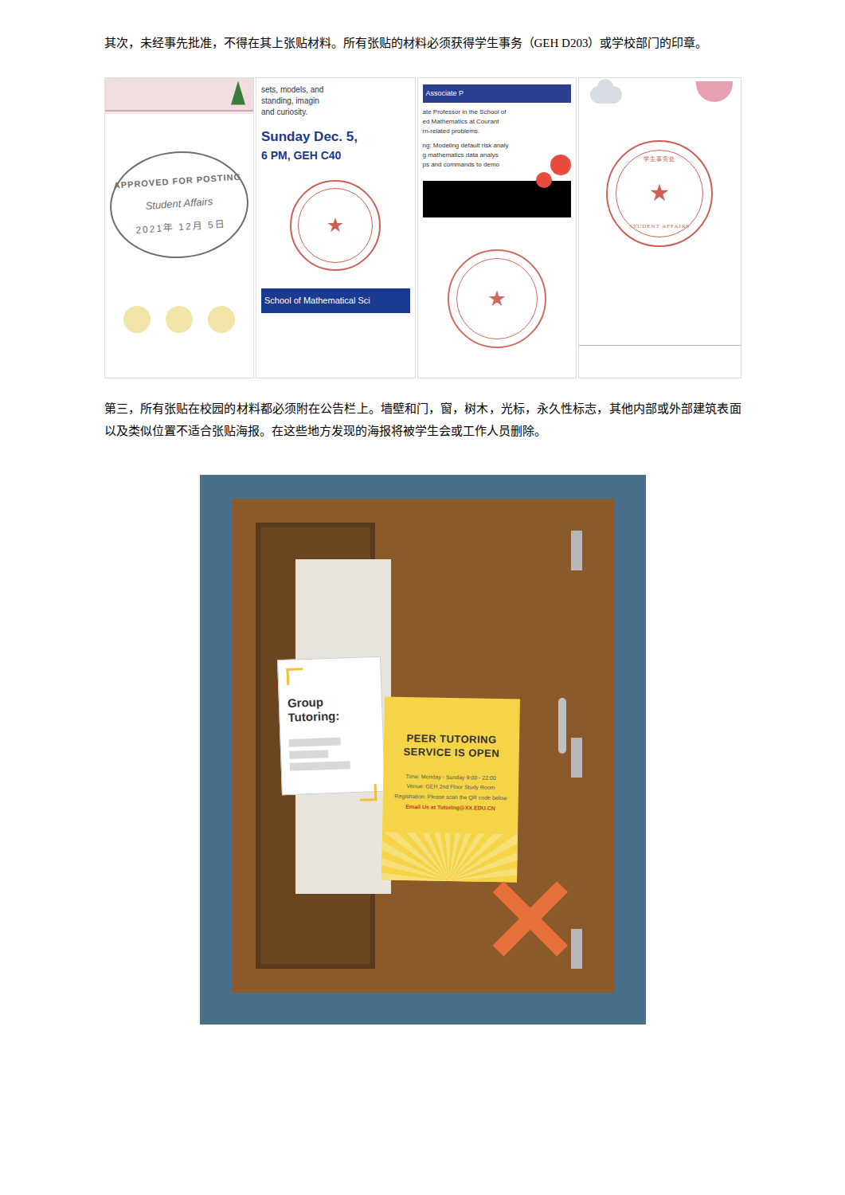其次，未经事先批准，不得在其上张贴材料。所有张贴的材料必须获得学生事务（GEH D203）或学校部门的印章。
APPROVED FOR POSTING
Student Affairs
2021年 12月 5日
sets, models, and
standing, imagin
and curiosity.
Sunday Dec. 5,
6 PM, GEH C40
★
School of Mathematical Sci
Associate P
ate Professor in the School of
ed Mathematics at Courant
rn-related problems.
ng: Modeling default risk analy
g mathematics data analys
ps and commands to demo
★
学生事务处
★
STUDENT AFFAIRS
第三，所有张贴在校园的材料都必须附在公告栏上。墙壁和门，窗，树木，光标，永久性标志，其他内部或外部建筑表面以及类似位置不适合张贴海报。在这些地方发现的海报将被学生会或工作人员删除。
Group
Tutoring:
PEER TUTORING
SERVICE IS OPEN
Time: Monday - Sunday 9:00 - 22:00
Venue: GEH 2nd Floor Study Room
Registration: Please scan the QR code below
Email Us at Tutoring@XX.EDU.CN
✕